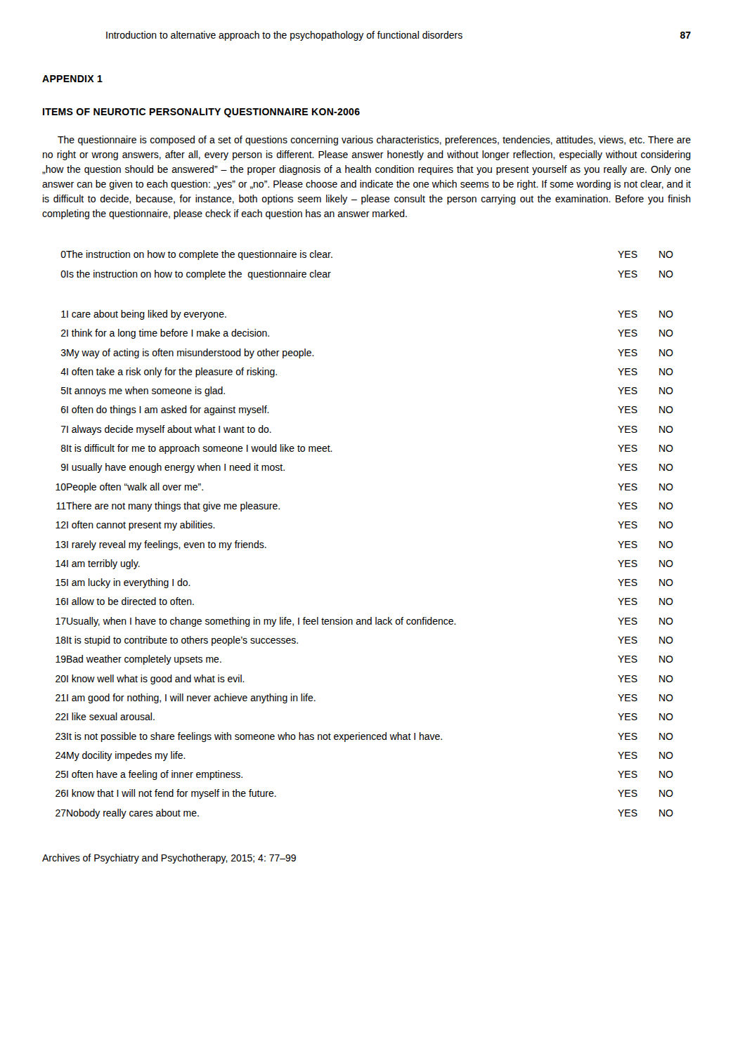Introduction to alternative approach to the psychopathology of functional disorders 87
APPENDIX 1
ITEMS OF NEUROTIC PERSONALITY QUESTIONNAIRE KON-2006
The questionnaire is composed of a set of questions concerning various characteristics, preferences, tendencies, attitudes, views, etc. There are no right or wrong answers, after all, every person is different. Please answer honestly and without longer reflection, especially without considering „how the question should be answered” – the proper diagnosis of a health condition requires that you present yourself as you really are. Only one answer can be given to each question: „yes” or „no”. Please choose and indicate the one which seems to be right. If some wording is not clear, and it is difficult to decide, because, for instance, both options seem likely – please consult the person carrying out the examination. Before you finish completing the questionnaire, please check if each question has an answer marked.
| 0 | The instruction on how to complete the questionnaire is clear. | YES | NO |
| 0 | Is the instruction on how to complete the questionnaire clear | YES | NO |
| 1 | I care about being liked by everyone. | YES | NO |
| 2 | I think for a long time before I make a decision. | YES | NO |
| 3 | My way of acting is often misunderstood by other people. | YES | NO |
| 4 | I often take a risk only for the pleasure of risking. | YES | NO |
| 5 | It annoys me when someone is glad. | YES | NO |
| 6 | I often do things I am asked for against myself. | YES | NO |
| 7 | I always decide myself about what I want to do. | YES | NO |
| 8 | It is difficult for me to approach someone I would like to meet. | YES | NO |
| 9 | I usually have enough energy when I need it most. | YES | NO |
| 10 | People often “walk all over me”. | YES | NO |
| 11 | There are not many things that give me pleasure. | YES | NO |
| 12 | I often cannot present my abilities. | YES | NO |
| 13 | I rarely reveal my feelings, even to my friends. | YES | NO |
| 14 | I am terribly ugly. | YES | NO |
| 15 | I am lucky in everything I do. | YES | NO |
| 16 | I allow to be directed to often. | YES | NO |
| 17 | Usually, when I have to change something in my life, I feel tension and lack of confidence. | YES | NO |
| 18 | It is stupid to contribute to others people’s successes. | YES | NO |
| 19 | Bad weather completely upsets me. | YES | NO |
| 20 | I know well what is good and what is evil. | YES | NO |
| 21 | I am good for nothing, I will never achieve anything in life. | YES | NO |
| 22 | I like sexual arousal. | YES | NO |
| 23 | It is not possible to share feelings with someone who has not experienced what I have. | YES | NO |
| 24 | My docility impedes my life. | YES | NO |
| 25 | I often have a feeling of inner emptiness. | YES | NO |
| 26 | I know that I will not fend for myself in the future. | YES | NO |
| 27 | Nobody really cares about me. | YES | NO |
Archives of Psychiatry and Psychotherapy, 2015; 4: 77–99